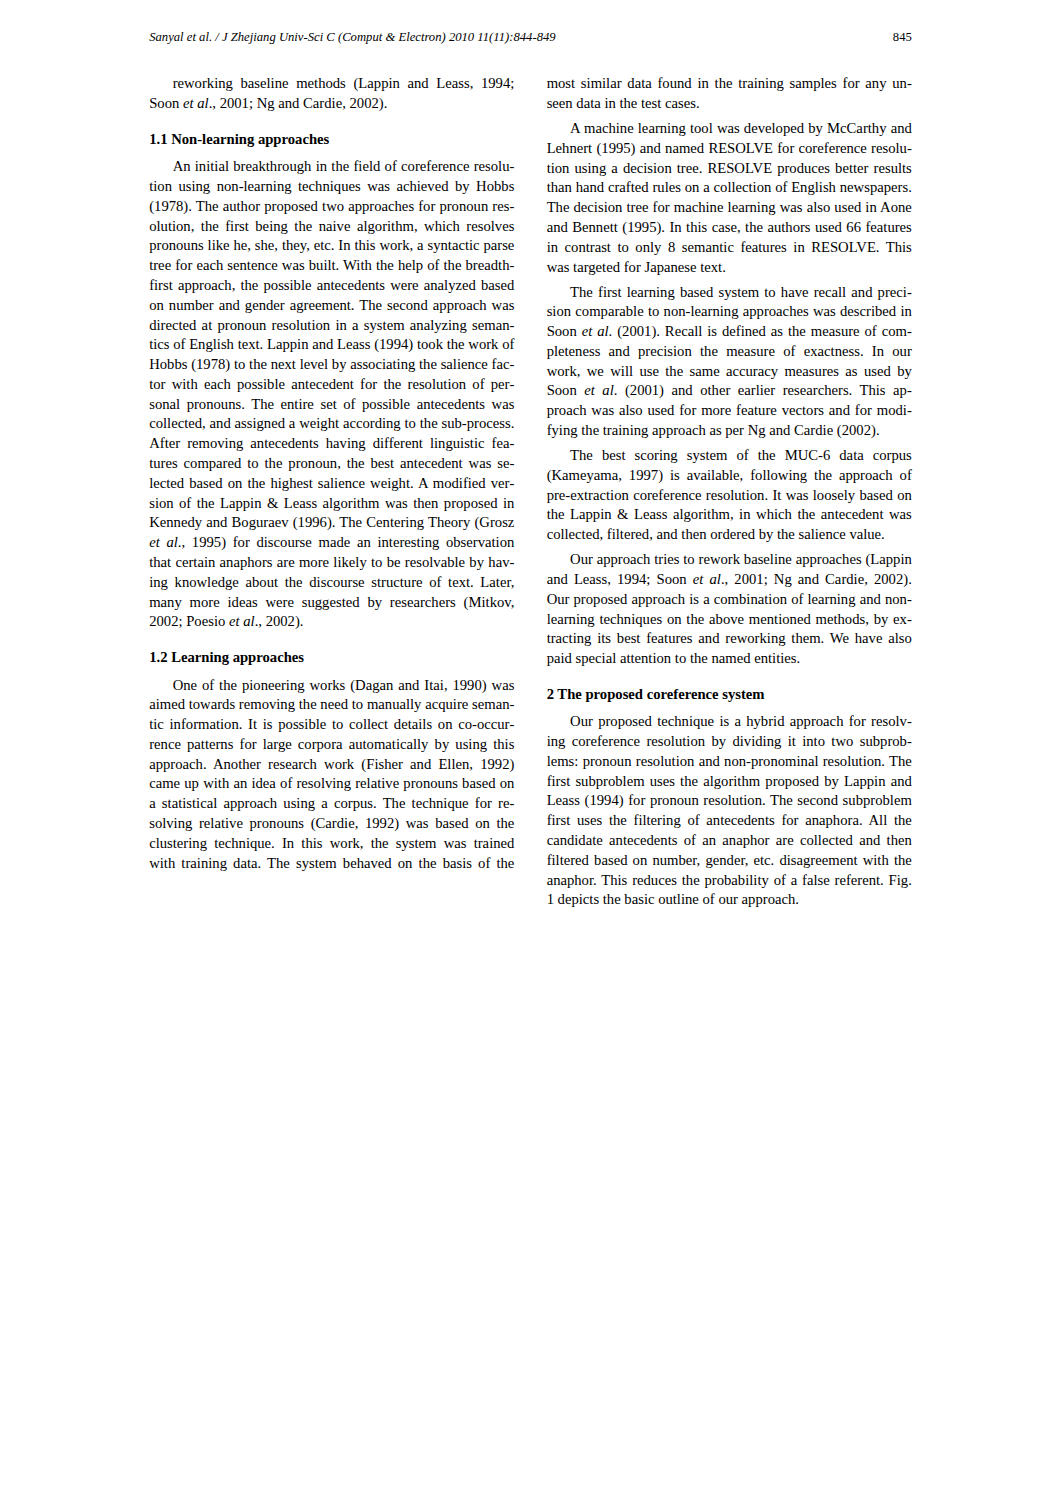Sanyal et al. / J Zhejiang Univ-Sci C (Comput & Electron) 2010 11(11):844-849 845
reworking baseline methods (Lappin and Leass, 1994; Soon et al., 2001; Ng and Cardie, 2002).
1.1 Non-learning approaches
An initial breakthrough in the field of coreference resolution using non-learning techniques was achieved by Hobbs (1978). The author proposed two approaches for pronoun resolution, the first being the naive algorithm, which resolves pronouns like he, she, they, etc. In this work, a syntactic parse tree for each sentence was built. With the help of the breadth-first approach, the possible antecedents were analyzed based on number and gender agreement. The second approach was directed at pronoun resolution in a system analyzing semantics of English text. Lappin and Leass (1994) took the work of Hobbs (1978) to the next level by associating the salience factor with each possible antecedent for the resolution of personal pronouns. The entire set of possible antecedents was collected, and assigned a weight according to the sub-process. After removing antecedents having different linguistic features compared to the pronoun, the best antecedent was selected based on the highest salience weight. A modified version of the Lappin & Leass algorithm was then proposed in Kennedy and Boguraev (1996). The Centering Theory (Grosz et al., 1995) for discourse made an interesting observation that certain anaphors are more likely to be resolvable by having knowledge about the discourse structure of text. Later, many more ideas were suggested by researchers (Mitkov, 2002; Poesio et al., 2002).
1.2 Learning approaches
One of the pioneering works (Dagan and Itai, 1990) was aimed towards removing the need to manually acquire semantic information. It is possible to collect details on co-occurrence patterns for large corpora automatically by using this approach. Another research work (Fisher and Ellen, 1992) came up with an idea of resolving relative pronouns based on a statistical approach using a corpus. The technique for resolving relative pronouns (Cardie, 1992) was based on the clustering technique. In this work, the system was trained with training data. The system behaved on the basis of the most similar data found in the training samples for any unseen data in the test cases.
A machine learning tool was developed by McCarthy and Lehnert (1995) and named RESOLVE for coreference resolution using a decision tree. RESOLVE produces better results than hand crafted rules on a collection of English newspapers. The decision tree for machine learning was also used in Aone and Bennett (1995). In this case, the authors used 66 features in contrast to only 8 semantic features in RESOLVE. This was targeted for Japanese text.
The first learning based system to have recall and precision comparable to non-learning approaches was described in Soon et al. (2001). Recall is defined as the measure of completeness and precision the measure of exactness. In our work, we will use the same accuracy measures as used by Soon et al. (2001) and other earlier researchers. This approach was also used for more feature vectors and for modifying the training approach as per Ng and Cardie (2002).
The best scoring system of the MUC-6 data corpus (Kameyama, 1997) is available, following the approach of pre-extraction coreference resolution. It was loosely based on the Lappin & Leass algorithm, in which the antecedent was collected, filtered, and then ordered by the salience value.
Our approach tries to rework baseline approaches (Lappin and Leass, 1994; Soon et al., 2001; Ng and Cardie, 2002). Our proposed approach is a combination of learning and non-learning techniques on the above mentioned methods, by extracting its best features and reworking them. We have also paid special attention to the named entities.
2 The proposed coreference system
Our proposed technique is a hybrid approach for resolving coreference resolution by dividing it into two subproblems: pronoun resolution and non-pronominal resolution. The first subproblem uses the algorithm proposed by Lappin and Leass (1994) for pronoun resolution. The second subproblem first uses the filtering of antecedents for anaphora. All the candidate antecedents of an anaphor are collected and then filtered based on number, gender, etc. disagreement with the anaphor. This reduces the probability of a false referent. Fig. 1 depicts the basic outline of our approach.